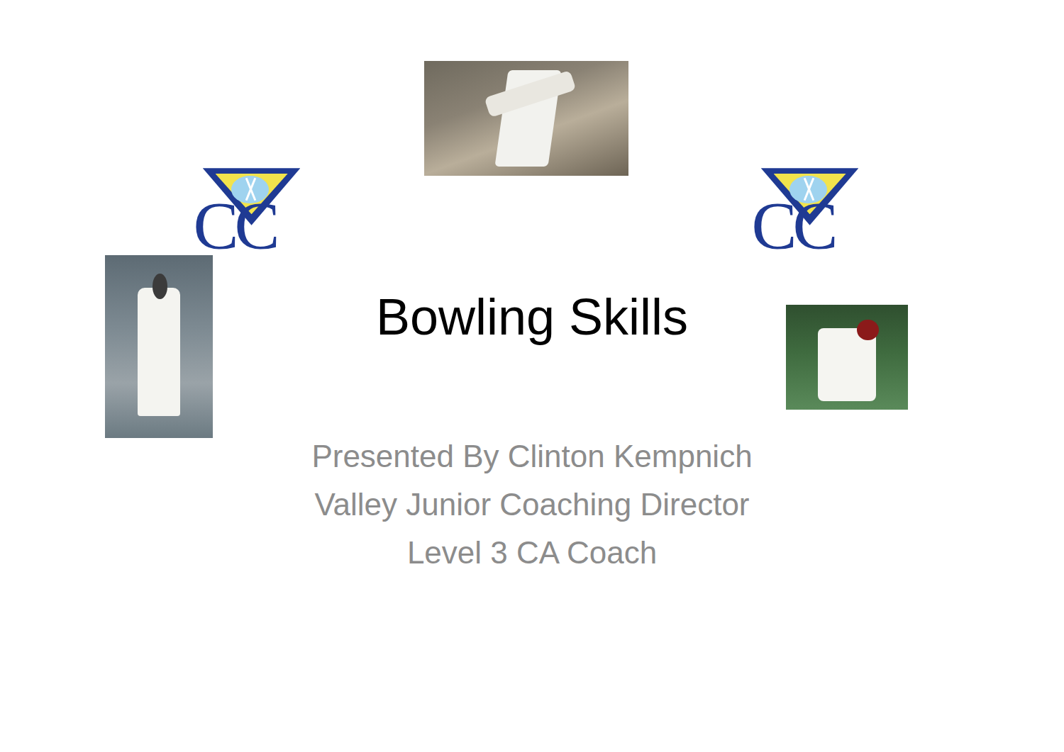CC
CC
Bowling Skills
Presented By Clinton Kempnich
Valley Junior Coaching Director
Level 3 CA Coach